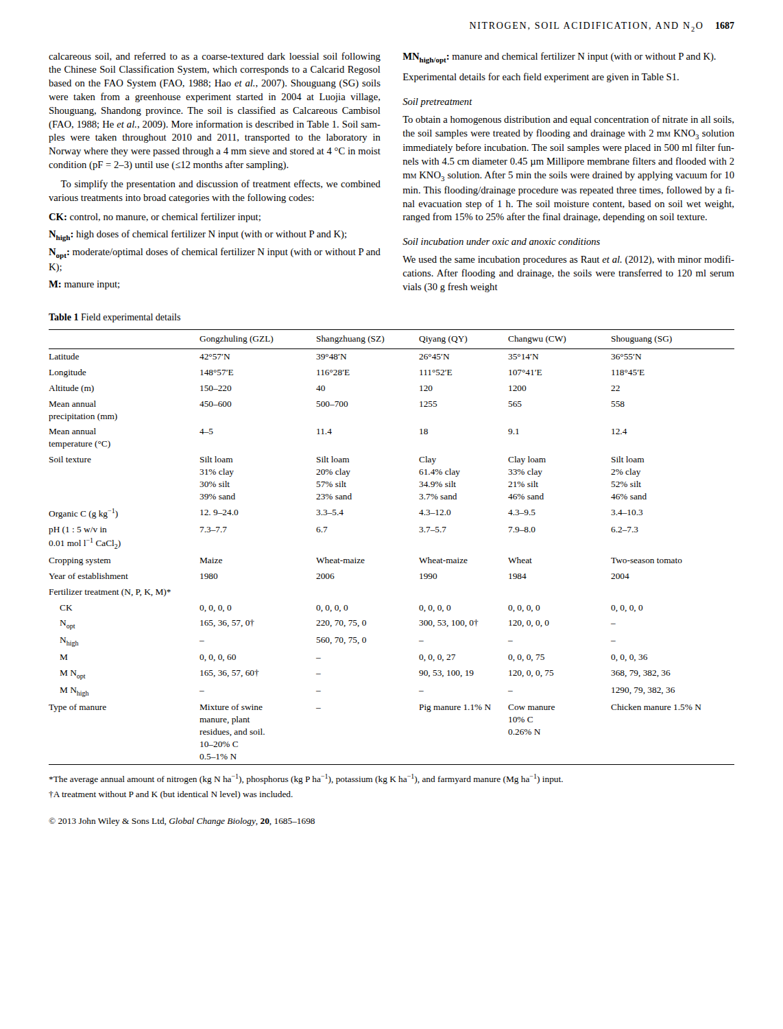NITROGEN, SOIL ACIDIFICATION, AND N2O 1687
calcareous soil, and referred to as a coarse-textured dark loessial soil following the Chinese Soil Classification System, which corresponds to a Calcarid Regosol based on the FAO System (FAO, 1988; Hao et al., 2007). Shouguang (SG) soils were taken from a greenhouse experiment started in 2004 at Luojia village, Shouguang, Shandong province. The soil is classified as Calcareous Cambisol (FAO, 1988; He et al., 2009). More information is described in Table 1. Soil samples were taken throughout 2010 and 2011, transported to the laboratory in Norway where they were passed through a 4 mm sieve and stored at 4 °C in moist condition (pF = 2–3) until use (≤12 months after sampling).
To simplify the presentation and discussion of treatment effects, we combined various treatments into broad categories with the following codes:
CK: control, no manure, or chemical fertilizer input;
Nhigh: high doses of chemical fertilizer N input (with or without P and K);
Nopt: moderate/optimal doses of chemical fertilizer N input (with or without P and K);
M: manure input;
MNhigh/opt: manure and chemical fertilizer N input (with or without P and K).
Experimental details for each field experiment are given in Table S1.
Soil pretreatment
To obtain a homogenous distribution and equal concentration of nitrate in all soils, the soil samples were treated by flooding and drainage with 2 mm KNO3 solution immediately before incubation. The soil samples were placed in 500 ml filter funnels with 4.5 cm diameter 0.45 µm Millipore membrane filters and flooded with 2 mm KNO3 solution. After 5 min the soils were drained by applying vacuum for 10 min. This flooding/drainage procedure was repeated three times, followed by a final evacuation step of 1 h. The soil moisture content, based on soil wet weight, ranged from 15% to 25% after the final drainage, depending on soil texture.
Soil incubation under oxic and anoxic conditions
We used the same incubation procedures as Raut et al. (2012), with minor modifications. After flooding and drainage, the soils were transferred to 120 ml serum vials (30 g fresh weight
Table 1 Field experimental details
| | Gongzhuling (GZL) | Shangzhuang (SZ) | Qiyang (QY) | Changwu (CW) | Shouguang (SG) |
| --- | --- | --- | --- | --- | --- |
| Latitude | 42°57′N | 39°48′N | 26°45′N | 35°14′N | 36°55′N |
| Longitude | 148°57′E | 116°28′E | 111°52′E | 107°41′E | 118°45′E |
| Altitude (m) | 150–220 | 40 | 120 | 1200 | 22 |
| Mean annual precipitation (mm) | 450–600 | 500–700 | 1255 | 565 | 558 |
| Mean annual temperature (°C) | 4–5 | 11.4 | 18 | 9.1 | 12.4 |
| Soil texture | Silt loam 31% clay 30% silt 39% sand | Silt loam 20% clay 57% silt 23% sand | Clay 61.4% clay 34.9% silt 3.7% sand | Clay loam 33% clay 21% silt 46% sand | Silt loam 2% clay 52% silt 46% sand |
| Organic C (g kg −1 ) | 12. 9–24.0 | 3.3–5.4 | 4.3–12.0 | 4.3–9.5 | 3.4–10.3 |
| pH (1 : 5 w/v in 0.01 mol l −1 CaCl 2 ) | 7.3–7.7 | 6.7 | 3.7–5.7 | 7.9–8.0 | 6.2–7.3 |
| Cropping system | Maize | Wheat-maize | Wheat-maize | Wheat | Two-season tomato |
| Year of establishment | 1980 | 2006 | 1990 | 1984 | 2004 |
| Fertilizer treatment (N, P, K, M)* | | | | | |
| CK | 0, 0, 0, 0 | 0, 0, 0, 0 | 0, 0, 0, 0 | 0, 0, 0, 0 | 0, 0, 0, 0 |
| N opt | 165, 36, 57, 0† | 220, 70, 75, 0 | 300, 53, 100, 0† | 120, 0, 0, 0 | – |
| N high | – | 560, 70, 75, 0 | – | – | – |
| M | 0, 0, 0, 60 | – | 0, 0, 0, 27 | 0, 0, 0, 75 | 0, 0, 0, 36 |
| M N opt | 165, 36, 57, 60† | – | 90, 53, 100, 19 | 120, 0, 0, 75 | 368, 79, 382, 36 |
| M N high | – | – | – | – | 1290, 79, 382, 36 |
| Type of manure | Mixture of swine manure, plant residues, and soil. 10–20% C 0.5–1% N | – | Pig manure 1.1% N | Cow manure 10% C 0.26% N | Chicken manure 1.5% N |
*The average annual amount of nitrogen (kg N ha−1), phosphorus (kg P ha−1), potassium (kg K ha−1), and farmyard manure (Mg ha−1) input.
†A treatment without P and K (but identical N level) was included.
© 2013 John Wiley & Sons Ltd, Global Change Biology, 20, 1685–1698